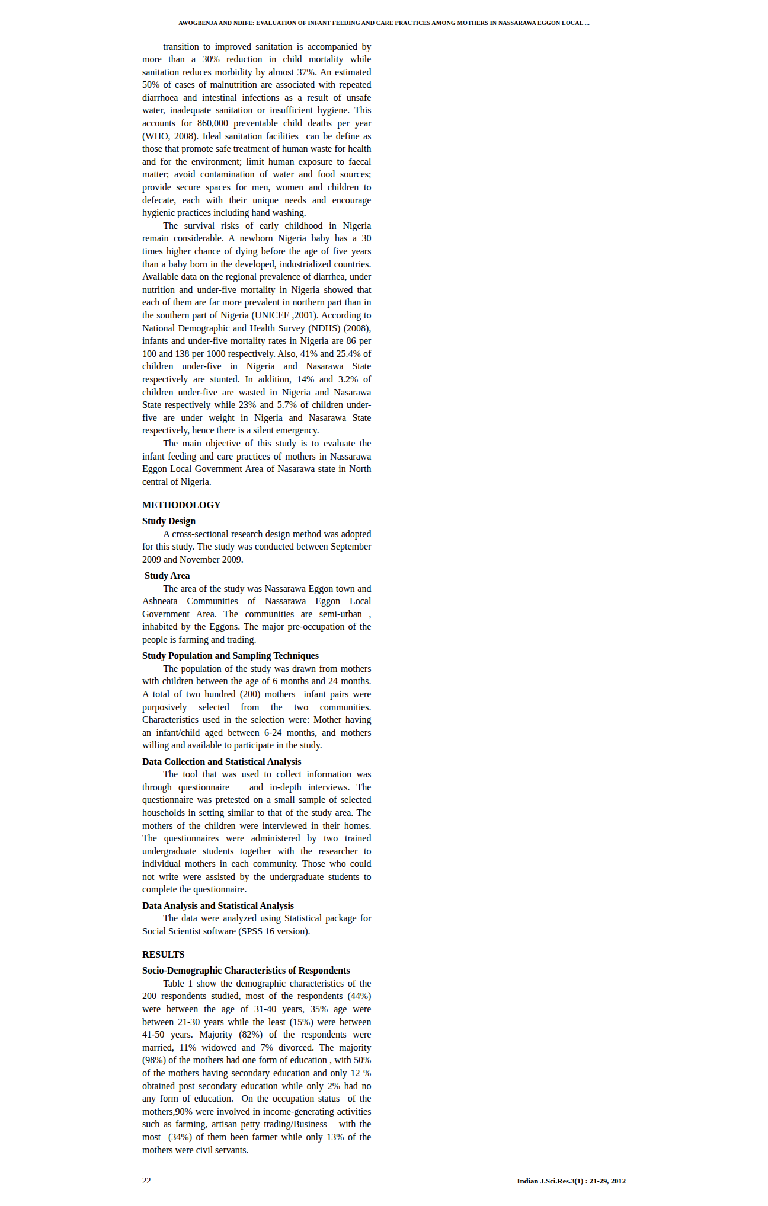Awogbenja and Ndife: Evaluation of Infant Feeding and Care Practices Among Mothers in Nassarawa Eggon Local ...
transition to improved sanitation is accompanied by more than a 30% reduction in child mortality while sanitation reduces morbidity by almost 37%. An estimated 50% of cases of malnutrition are associated with repeated diarrhoea and intestinal infections as a result of unsafe water, inadequate sanitation or insufficient hygiene. This accounts for 860,000 preventable child deaths per year (WHO, 2008). Ideal sanitation facilities can be define as those that promote safe treatment of human waste for health and for the environment; limit human exposure to faecal matter; avoid contamination of water and food sources; provide secure spaces for men, women and children to defecate, each with their unique needs and encourage hygienic practices including hand washing.
The survival risks of early childhood in Nigeria remain considerable. A newborn Nigeria baby has a 30 times higher chance of dying before the age of five years than a baby born in the developed, industrialized countries. Available data on the regional prevalence of diarrhea, under nutrition and under-five mortality in Nigeria showed that each of them are far more prevalent in northern part than in the southern part of Nigeria (UNICEF ,2001). According to National Demographic and Health Survey (NDHS) (2008), infants and under-five mortality rates in Nigeria are 86 per 100 and 138 per 1000 respectively. Also, 41% and 25.4% of children under-five in Nigeria and Nasarawa State respectively are stunted. In addition, 14% and 3.2% of children under-five are wasted in Nigeria and Nasarawa State respectively while 23% and 5.7% of children under-five are under weight in Nigeria and Nasarawa State respectively, hence there is a silent emergency.
The main objective of this study is to evaluate the infant feeding and care practices of mothers in Nassarawa Eggon Local Government Area of Nasarawa state in North central of Nigeria.
METHODOLOGY
Study Design
A cross-sectional research design method was adopted for this study. The study was conducted between September 2009 and November 2009.
Study Area
The area of the study was Nassarawa Eggon town and Ashneata Communities of Nassarawa Eggon Local Government Area. The communities are semi-urban , inhabited by the Eggons. The major pre-occupation of the people is farming and trading.
Study Population and Sampling Techniques
The population of the study was drawn from mothers with children between the age of 6 months and 24 months. A total of two hundred (200) mothers infant pairs were purposively selected from the two communities. Characteristics used in the selection were: Mother having an infant/child aged between 6-24 months, and mothers willing and available to participate in the study.
Data Collection and Statistical Analysis
The tool that was used to collect information was through questionnaire and in-depth interviews. The questionnaire was pretested on a small sample of selected households in setting similar to that of the study area. The mothers of the children were interviewed in their homes. The questionnaires were administered by two trained undergraduate students together with the researcher to individual mothers in each community. Those who could not write were assisted by the undergraduate students to complete the questionnaire.
Data Analysis and Statistical Analysis
The data were analyzed using Statistical package for Social Scientist software (SPSS 16 version).
RESULTS
Socio-Demographic Characteristics of Respondents
Table 1 show the demographic characteristics of the 200 respondents studied, most of the respondents (44%) were between the age of 31-40 years, 35% age were between 21-30 years while the least (15%) were between 41-50 years. Majority (82%) of the respondents were married, 11% widowed and 7% divorced. The majority (98%) of the mothers had one form of education , with 50% of the mothers having secondary education and only 12 % obtained post secondary education while only 2% had no any form of education. On the occupation status of the mothers,90% were involved in income-generating activities such as farming, artisan petty trading/Business with the most (34%) of them been farmer while only 13% of the mothers were civil servants.
22 Indian J.Sci.Res.3(1) : 21-29, 2012